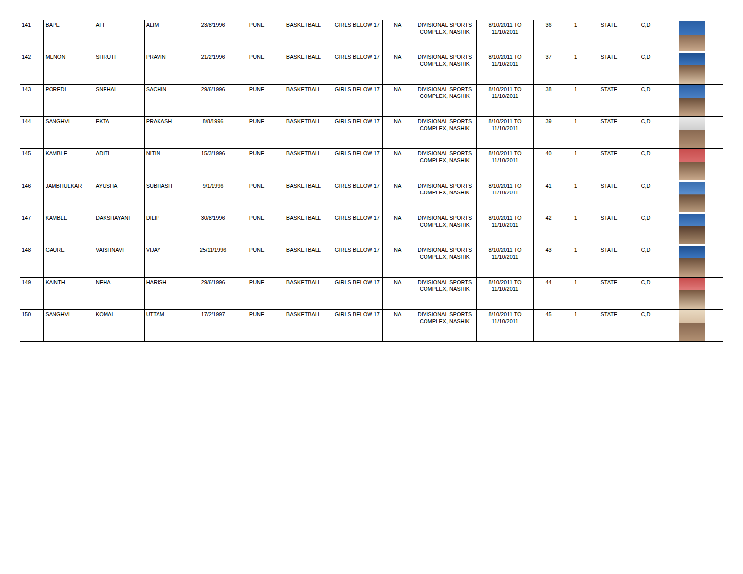| 141 | BAPE | AFI | ALIM | 23/8/1996 | PUNE | BASKETBALL | GIRLS BELOW 17 | NA | DIVISIONAL SPORTS COMPLEX, NASHIK | 8/10/2011 TO 11/10/2011 | 36 | 1 | STATE | C,D | |
| 142 | MENON | SHRUTI | PRAVIN | 21/2/1996 | PUNE | BASKETBALL | GIRLS BELOW 17 | NA | DIVISIONAL SPORTS COMPLEX, NASHIK | 8/10/2011 TO 11/10/2011 | 37 | 1 | STATE | C,D | |
| 143 | POREDI | SNEHAL | SACHIN | 29/6/1996 | PUNE | BASKETBALL | GIRLS BELOW 17 | NA | DIVISIONAL SPORTS COMPLEX, NASHIK | 8/10/2011 TO 11/10/2011 | 38 | 1 | STATE | C,D | |
| 144 | SANGHVI | EKTA | PRAKASH | 8/8/1996 | PUNE | BASKETBALL | GIRLS BELOW 17 | NA | DIVISIONAL SPORTS COMPLEX, NASHIK | 8/10/2011 TO 11/10/2011 | 39 | 1 | STATE | C,D | |
| 145 | KAMBLE | ADITI | NITIN | 15/3/1996 | PUNE | BASKETBALL | GIRLS BELOW 17 | NA | DIVISIONAL SPORTS COMPLEX, NASHIK | 8/10/2011 TO 11/10/2011 | 40 | 1 | STATE | C,D | |
| 146 | JAMBHULKAR | AYUSHA | SUBHASH | 9/1/1996 | PUNE | BASKETBALL | GIRLS BELOW 17 | NA | DIVISIONAL SPORTS COMPLEX, NASHIK | 8/10/2011 TO 11/10/2011 | 41 | 1 | STATE | C,D | |
| 147 | KAMBLE | DAKSHAYANI | DILIP | 30/8/1996 | PUNE | BASKETBALL | GIRLS BELOW 17 | NA | DIVISIONAL SPORTS COMPLEX, NASHIK | 8/10/2011 TO 11/10/2011 | 42 | 1 | STATE | C,D | |
| 148 | GAURE | VAISHNAVI | VIJAY | 25/11/1996 | PUNE | BASKETBALL | GIRLS BELOW 17 | NA | DIVISIONAL SPORTS COMPLEX, NASHIK | 8/10/2011 TO 11/10/2011 | 43 | 1 | STATE | C,D | |
| 149 | KAINTH | NEHA | HARISH | 29/6/1996 | PUNE | BASKETBALL | GIRLS BELOW 17 | NA | DIVISIONAL SPORTS COMPLEX, NASHIK | 8/10/2011 TO 11/10/2011 | 44 | 1 | STATE | C,D | |
| 150 | SANGHVI | KOMAL | UTTAM | 17/2/1997 | PUNE | BASKETBALL | GIRLS BELOW 17 | NA | DIVISIONAL SPORTS COMPLEX, NASHIK | 8/10/2011 TO 11/10/2011 | 45 | 1 | STATE | C,D | |